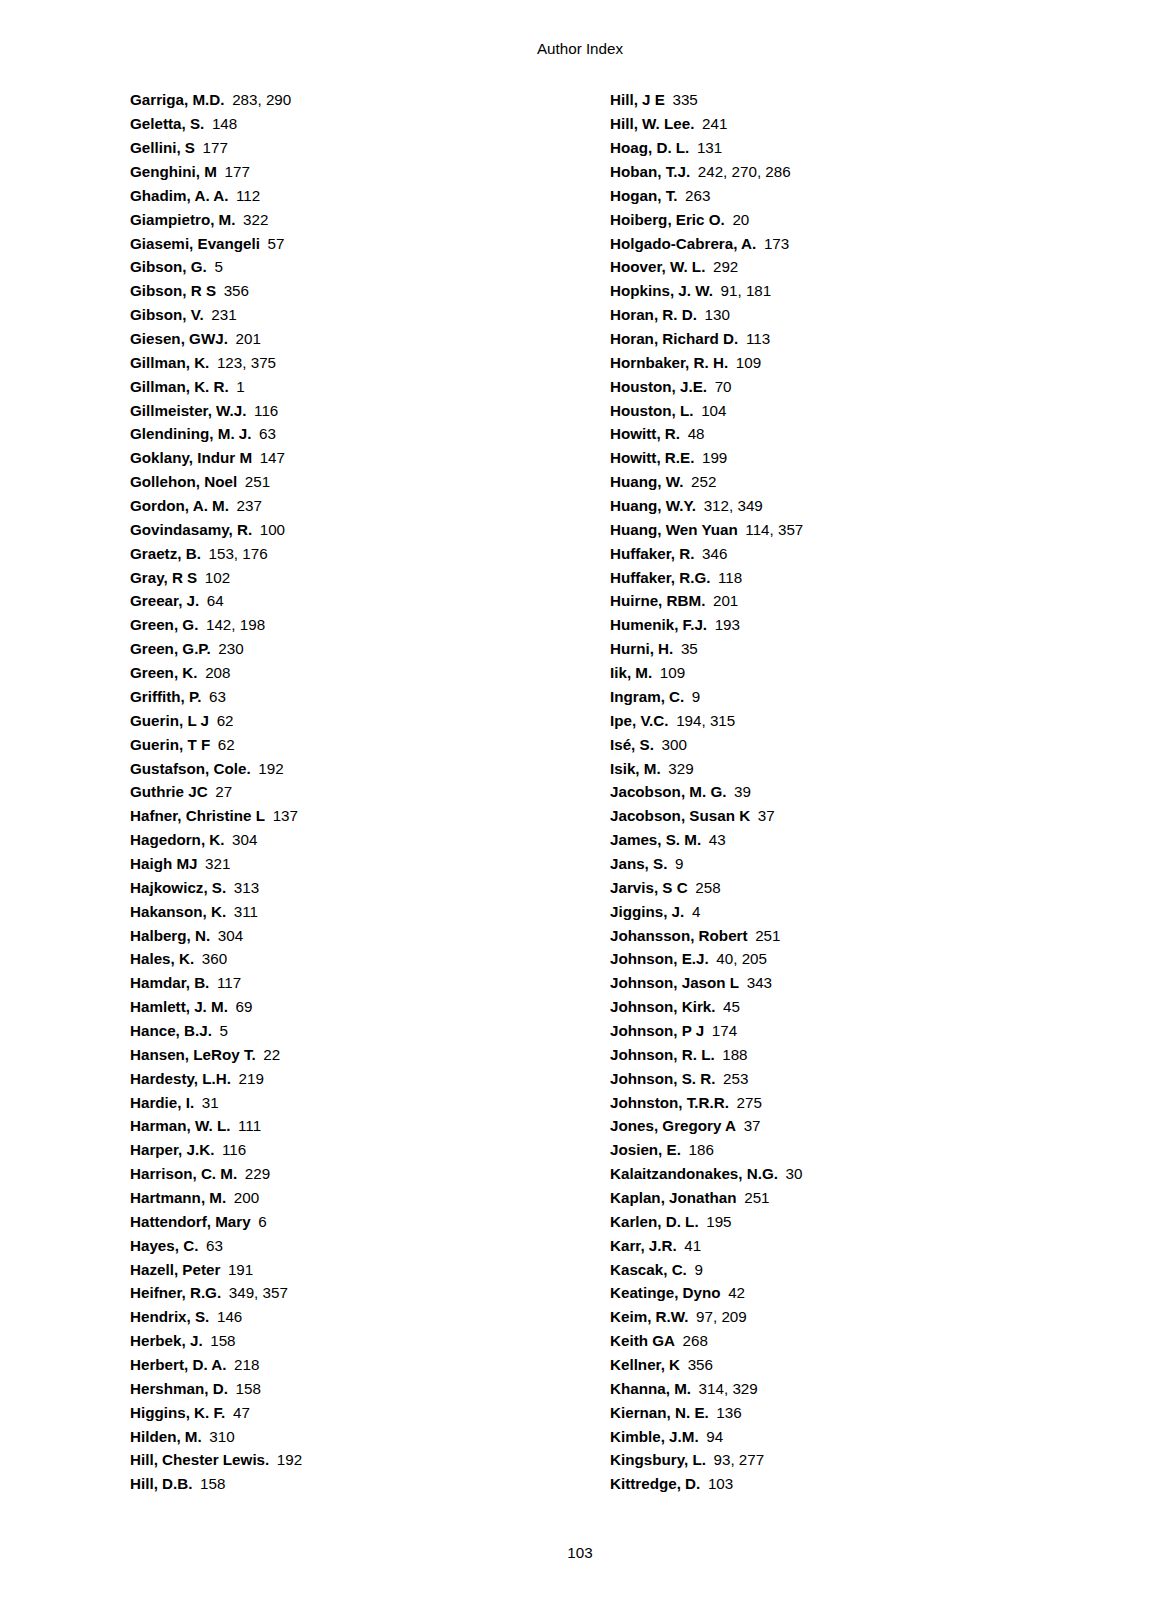Author Index
Garriga, M.D. 283, 290
Geletta, S. 148
Gellini, S 177
Genghini, M 177
Ghadim, A. A. 112
Giampietro, M. 322
Giasemi, Evangeli 57
Gibson, G. 5
Gibson, R S 356
Gibson, V. 231
Giesen, GWJ. 201
Gillman, K. 123, 375
Gillman, K. R. 1
Gillmeister, W.J. 116
Glendining, M. J. 63
Goklany, Indur M 147
Gollehon, Noel 251
Gordon, A. M. 237
Govindasamy, R. 100
Graetz, B. 153, 176
Gray, R S 102
Greear, J. 64
Green, G. 142, 198
Green, G.P. 230
Green, K. 208
Griffith, P. 63
Guerin, L J 62
Guerin, T F 62
Gustafson, Cole. 192
Guthrie JC 27
Hafner, Christine L 137
Hagedorn, K. 304
Haigh MJ 321
Hajkowicz, S. 313
Hakanson, K. 311
Halberg, N. 304
Hales, K. 360
Hamdar, B. 117
Hamlett, J. M. 69
Hance, B.J. 5
Hansen, LeRoy T. 22
Hardesty, L.H. 219
Hardie, I. 31
Harman, W. L. 111
Harper, J.K. 116
Harrison, C. M. 229
Hartmann, M. 200
Hattendorf, Mary 6
Hayes, C. 63
Hazell, Peter 191
Heifner, R.G. 349, 357
Hendrix, S. 146
Herbek, J. 158
Herbert, D. A. 218
Hershman, D. 158
Higgins, K. F. 47
Hilden, M. 310
Hill, Chester Lewis. 192
Hill, D.B. 158
Hill, J E 335
Hill, W. Lee. 241
Hoag, D. L. 131
Hoban, T.J. 242, 270, 286
Hogan, T. 263
Hoiberg, Eric O. 20
Holgado-Cabrera, A. 173
Hoover, W. L. 292
Hopkins, J. W. 91, 181
Horan, R. D. 130
Horan, Richard D. 113
Hornbaker, R. H. 109
Houston, J.E. 70
Houston, L. 104
Howitt, R. 48
Howitt, R.E. 199
Huang, W. 252
Huang, W.Y. 312, 349
Huang, Wen Yuan 114, 357
Huffaker, R. 346
Huffaker, R.G. 118
Huirne, RBM. 201
Humenik, F.J. 193
Hurni, H. 35
Iik, M. 109
Ingram, C. 9
Ipe, V.C. 194, 315
Isé, S. 300
Isik, M. 329
Jacobson, M. G. 39
Jacobson, Susan K 37
James, S. M. 43
Jans, S. 9
Jarvis, S C 258
Jiggins, J. 4
Johansson, Robert 251
Johnson, E.J. 40, 205
Johnson, Jason L 343
Johnson, Kirk. 45
Johnson, P J 174
Johnson, R. L. 188
Johnson, S. R. 253
Johnston, T.R.R. 275
Jones, Gregory A 37
Josien, E. 186
Kalaitzandonakes, N.G. 30
Kaplan, Jonathan 251
Karlen, D. L. 195
Karr, J.R. 41
Kascak, C. 9
Keatinge, Dyno 42
Keim, R.W. 97, 209
Keith GA 268
Kellner, K 356
Khanna, M. 314, 329
Kiernan, N. E. 136
Kimble, J.M. 94
Kingsbury, L. 93, 277
Kittredge, D. 103
103